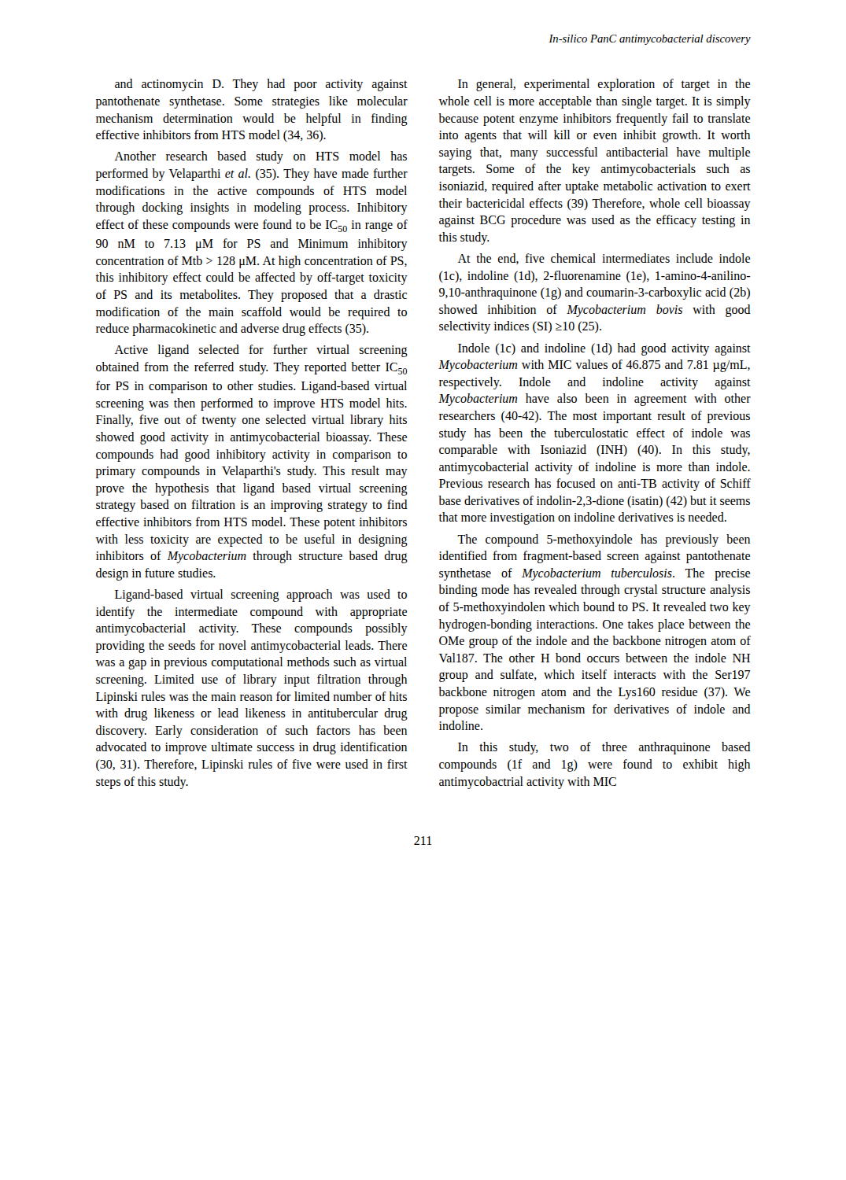In-silico PanC antimycobacterial discovery
and actinomycin D. They had poor activity against pantothenate synthetase. Some strategies like molecular mechanism determination would be helpful in finding effective inhibitors from HTS model (34, 36).
Another research based study on HTS model has performed by Velaparthi et al. (35). They have made further modifications in the active compounds of HTS model through docking insights in modeling process. Inhibitory effect of these compounds were found to be IC50 in range of 90 nM to 7.13 μM for PS and Minimum inhibitory concentration of Mtb > 128 μM. At high concentration of PS, this inhibitory effect could be affected by off-target toxicity of PS and its metabolites. They proposed that a drastic modification of the main scaffold would be required to reduce pharmacokinetic and adverse drug effects (35).
Active ligand selected for further virtual screening obtained from the referred study. They reported better IC50 for PS in comparison to other studies. Ligand-based virtual screening was then performed to improve HTS model hits. Finally, five out of twenty one selected virtual library hits showed good activity in antimycobacterial bioassay. These compounds had good inhibitory activity in comparison to primary compounds in Velaparthi's study. This result may prove the hypothesis that ligand based virtual screening strategy based on filtration is an improving strategy to find effective inhibitors from HTS model. These potent inhibitors with less toxicity are expected to be useful in designing inhibitors of Mycobacterium through structure based drug design in future studies.
Ligand-based virtual screening approach was used to identify the intermediate compound with appropriate antimycobacterial activity. These compounds possibly providing the seeds for novel antimycobacterial leads. There was a gap in previous computational methods such as virtual screening. Limited use of library input filtration through Lipinski rules was the main reason for limited number of hits with drug likeness or lead likeness in antitubercular drug discovery. Early consideration of such factors has been advocated to improve ultimate success in drug identification (30, 31). Therefore, Lipinski rules of five were used in first steps of this study.
In general, experimental exploration of target in the whole cell is more acceptable than single target. It is simply because potent enzyme inhibitors frequently fail to translate into agents that will kill or even inhibit growth. It worth saying that, many successful antibacterial have multiple targets. Some of the key antimycobacterials such as isoniazid, required after uptake metabolic activation to exert their bactericidal effects (39) Therefore, whole cell bioassay against BCG procedure was used as the efficacy testing in this study.
At the end, five chemical intermediates include indole (1c), indoline (1d), 2-fluorenamine (1e), 1-amino-4-anilino-9,10-anthraquinone (1g) and coumarin-3-carboxylic acid (2b) showed inhibition of Mycobacterium bovis with good selectivity indices (SI) ≥10 (25).
Indole (1c) and indoline (1d) had good activity against Mycobacterium with MIC values of 46.875 and 7.81 µg/mL, respectively. Indole and indoline activity against Mycobacterium have also been in agreement with other researchers (40-42). The most important result of previous study has been the tuberculostatic effect of indole was comparable with Isoniazid (INH) (40). In this study, antimycobacterial activity of indoline is more than indole. Previous research has focused on anti-TB activity of Schiff base derivatives of indolin-2,3-dione (isatin) (42) but it seems that more investigation on indoline derivatives is needed.
The compound 5-methoxyindole has previously been identified from fragment-based screen against pantothenate synthetase of Mycobacterium tuberculosis. The precise binding mode has revealed through crystal structure analysis of 5-methoxyindolen which bound to PS. It revealed two key hydrogen-bonding interactions. One takes place between the OMe group of the indole and the backbone nitrogen atom of Val187. The other H bond occurs between the indole NH group and sulfate, which itself interacts with the Ser197 backbone nitrogen atom and the Lys160 residue (37). We propose similar mechanism for derivatives of indole and indoline.
In this study, two of three anthraquinone based compounds (1f and 1g) were found to exhibit high antimycobactrial activity with MIC
211